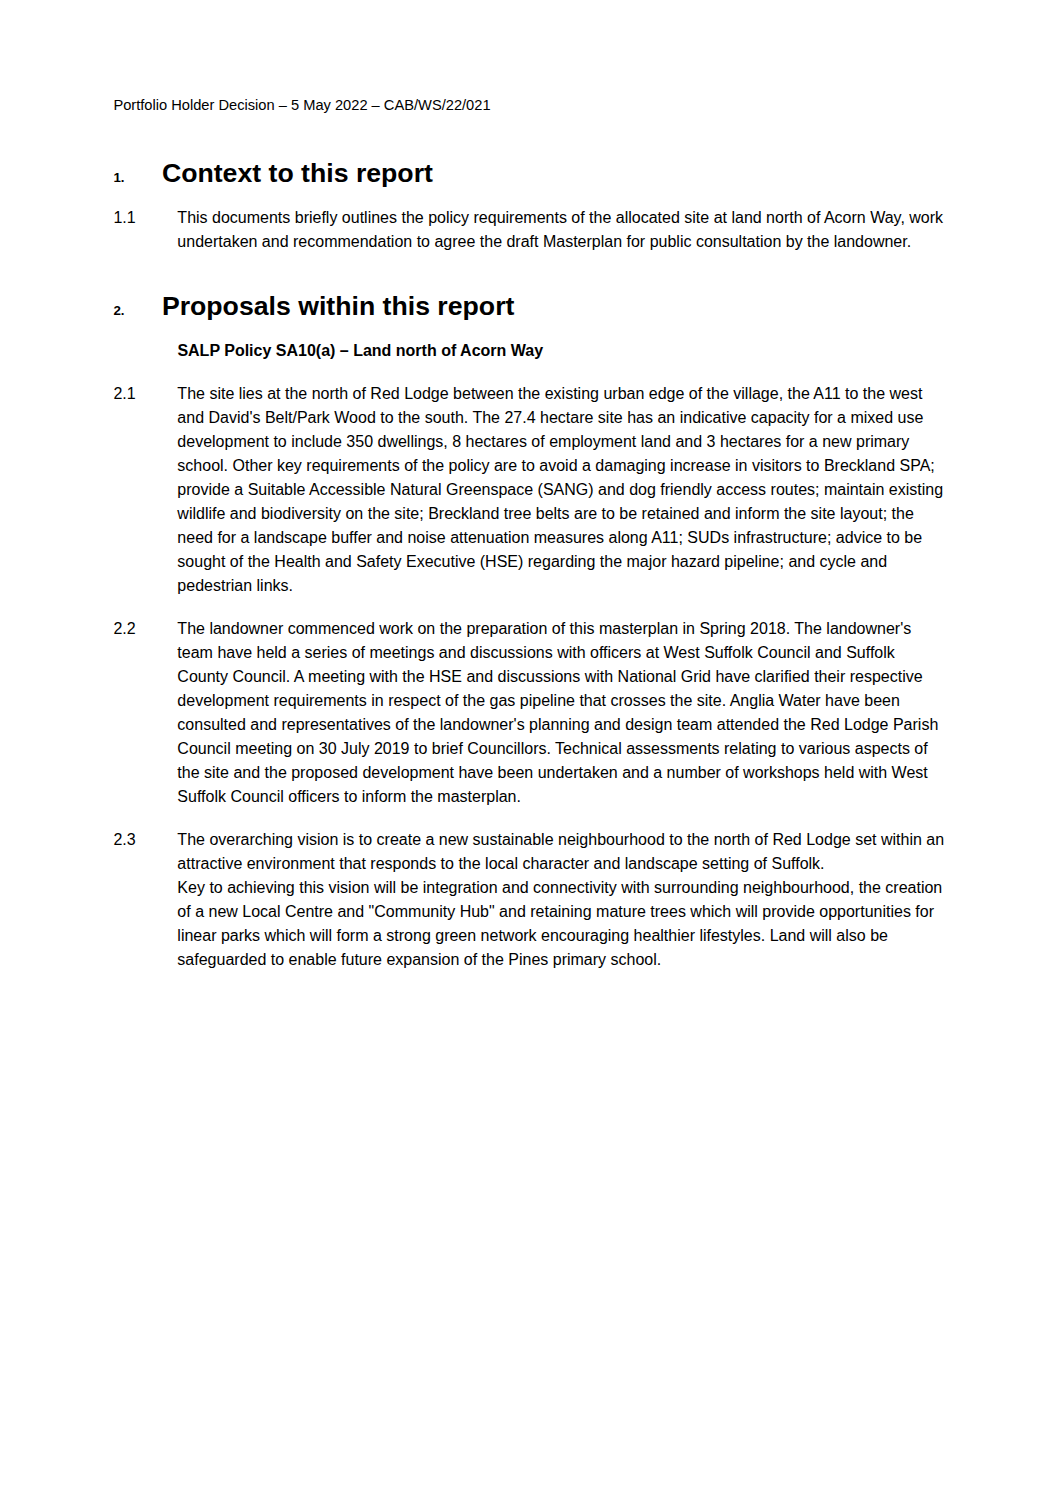Portfolio Holder Decision – 5 May 2022 – CAB/WS/22/021
1. Context to this report
1.1 This documents briefly outlines the policy requirements of the allocated site at land north of Acorn Way, work undertaken and recommendation to agree the draft Masterplan for public consultation by the landowner.
2. Proposals within this report
SALP Policy SA10(a) – Land north of Acorn Way
2.1 The site lies at the north of Red Lodge between the existing urban edge of the village, the A11 to the west and David's Belt/Park Wood to the south. The 27.4 hectare site has an indicative capacity for a mixed use development to include 350 dwellings, 8 hectares of employment land and 3 hectares for a new primary school. Other key requirements of the policy are to avoid a damaging increase in visitors to Breckland SPA; provide a Suitable Accessible Natural Greenspace (SANG) and dog friendly access routes; maintain existing wildlife and biodiversity on the site; Breckland tree belts are to be retained and inform the site layout; the need for a landscape buffer and noise attenuation measures along A11; SUDs infrastructure; advice to be sought of the Health and Safety Executive (HSE) regarding the major hazard pipeline; and cycle and pedestrian links.
2.2 The landowner commenced work on the preparation of this masterplan in Spring 2018. The landowner's team have held a series of meetings and discussions with officers at West Suffolk Council and Suffolk County Council. A meeting with the HSE and discussions with National Grid have clarified their respective development requirements in respect of the gas pipeline that crosses the site. Anglia Water have been consulted and representatives of the landowner's planning and design team attended the Red Lodge Parish Council meeting on 30 July 2019 to brief Councillors. Technical assessments relating to various aspects of the site and the proposed development have been undertaken and a number of workshops held with West Suffolk Council officers to inform the masterplan.
2.3 The overarching vision is to create a new sustainable neighbourhood to the north of Red Lodge set within an attractive environment that responds to the local character and landscape setting of Suffolk.
Key to achieving this vision will be integration and connectivity with surrounding neighbourhood, the creation of a new Local Centre and "Community Hub" and retaining mature trees which will provide opportunities for linear parks which will form a strong green network encouraging healthier lifestyles. Land will also be safeguarded to enable future expansion of the Pines primary school.